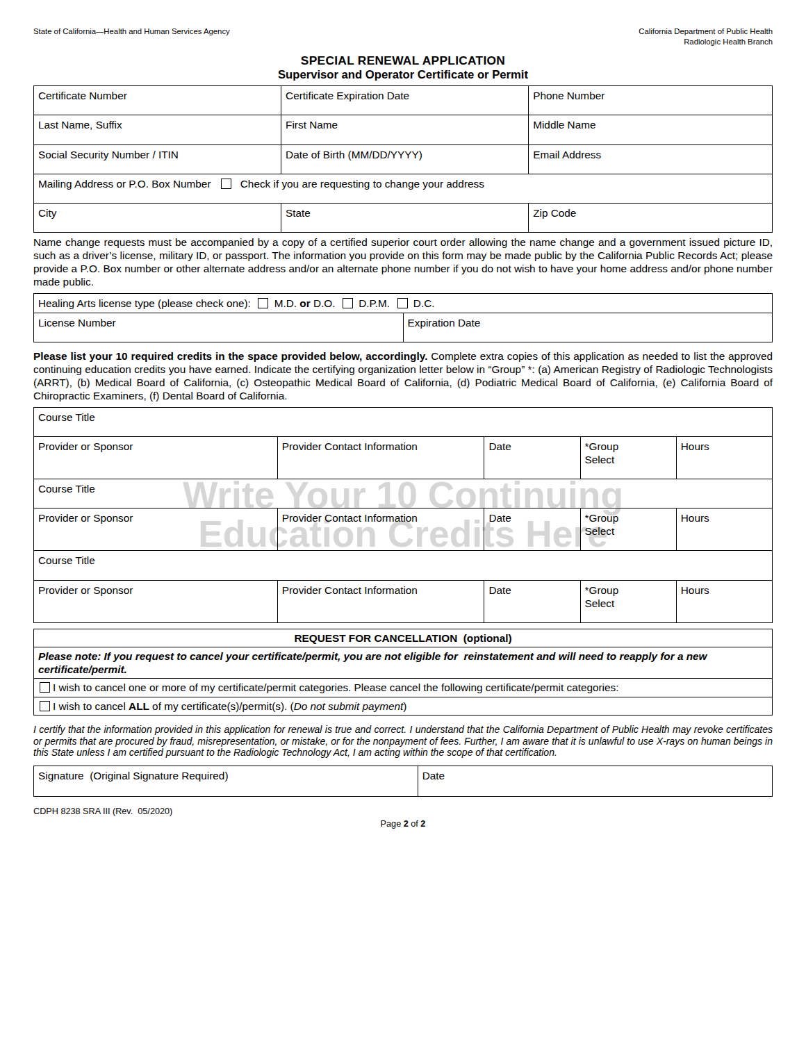State of California—Health and Human Services Agency
California Department of Public Health
Radiologic Health Branch
SPECIAL RENEWAL APPLICATION
Supervisor and Operator Certificate or Permit
| Certificate Number | Certificate Expiration Date | Phone Number |
| Last Name, Suffix | First Name | Middle Name |
| Social Security Number / ITIN | Date of Birth (MM/DD/YYYY) | Email Address |
| Mailing Address or P.O. Box Number Check if you are requesting to change your address |
| City | State | Zip Code |
Name change requests must be accompanied by a copy of a certified superior court order allowing the name change and a government issued picture ID, such as a driver’s license, military ID, or passport. The information you provide on this form may be made public by the California Public Records Act; please provide a P.O. Box number or other alternate address and/or an alternate phone number if you do not wish to have your home address and/or phone number made public.
| Healing Arts license type (please check one): M.D. or D.O. D.P.M. D.C. |
| License Number | Expiration Date |
Please list your 10 required credits in the space provided below, accordingly. Complete extra copies of this application as needed to list the approved continuing education credits you have earned. Indicate the certifying organization letter below in “Group” *: (a) American Registry of Radiologic Technologists (ARRT), (b) Medical Board of California, (c) Osteopathic Medical Board of California, (d) Podiatric Medical Board of California, (e) California Board of Chiropractic Examiners, (f) Dental Board of California.
Write Your 10 Continuing Education Credits Here
| Course Title |
| Provider or Sponsor | Provider Contact Information | Date | *Group Select | Hours |
| Course Title |
| Provider or Sponsor | Provider Contact Information | Date | *Group Select | Hours |
| Course Title |
| Provider or Sponsor | Provider Contact Information | Date | *Group Select | Hours |
| REQUEST FOR CANCELLATION (optional) |
| Please note: If you request to cancel your certificate/permit, you are not eligible for reinstatement and will need to reapply for a new certificate/permit. |
| I wish to cancel one or more of my certificate/permit categories. Please cancel the following certificate/permit categories: |
| I wish to cancel ALL of my certificate(s)/permit(s). ( Do not submit payment ) |
I certify that the information provided in this application for renewal is true and correct. I understand that the California Department of Public Health may revoke certificates or permits that are procured by fraud, misrepresentation, or mistake, or for the nonpayment of fees. Further, I am aware that it is unlawful to use X-rays on human beings in this State unless I am certified pursuant to the Radiologic Technology Act, I am acting within the scope of that certification.
| Signature (Original Signature Required) | Date |
CDPH 8238 SRA III (Rev. 05/2020)
Page 2 of 2